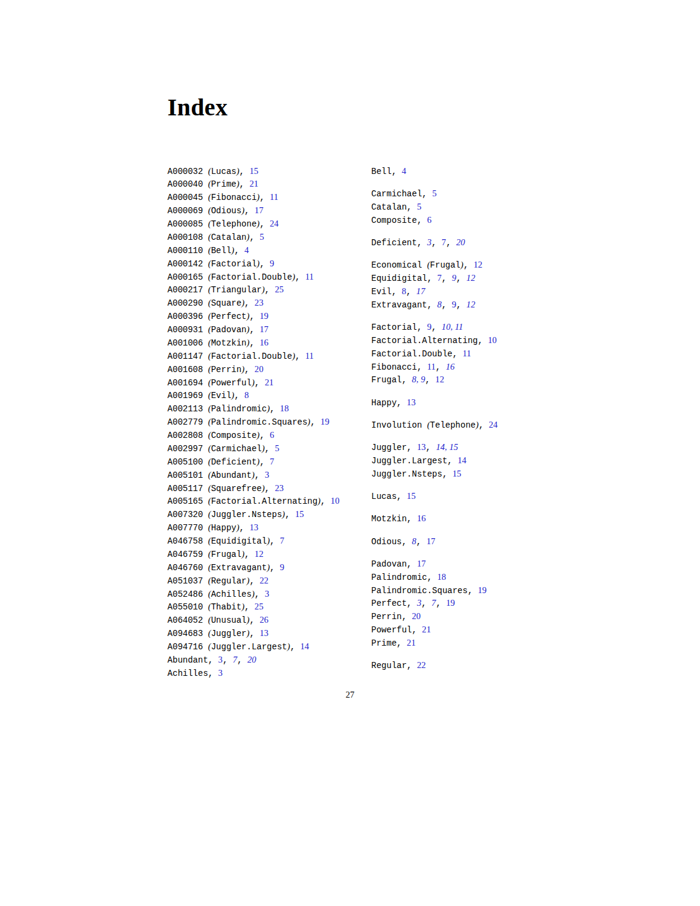Index
A000032 (Lucas), 15
A000040 (Prime), 21
A000045 (Fibonacci), 11
A000069 (Odious), 17
A000085 (Telephone), 24
A000108 (Catalan), 5
A000110 (Bell), 4
A000142 (Factorial), 9
A000165 (Factorial.Double), 11
A000217 (Triangular), 25
A000290 (Square), 23
A000396 (Perfect), 19
A000931 (Padovan), 17
A001006 (Motzkin), 16
A001147 (Factorial.Double), 11
A001608 (Perrin), 20
A001694 (Powerful), 21
A001969 (Evil), 8
A002113 (Palindromic), 18
A002779 (Palindromic.Squares), 19
A002808 (Composite), 6
A002997 (Carmichael), 5
A005100 (Deficient), 7
A005101 (Abundant), 3
A005117 (Squarefree), 23
A005165 (Factorial.Alternating), 10
A007320 (Juggler.Nsteps), 15
A007770 (Happy), 13
A046758 (Equidigital), 7
A046759 (Frugal), 12
A046760 (Extravagant), 9
A051037 (Regular), 22
A052486 (Achilles), 3
A055010 (Thabit), 25
A064052 (Unusual), 26
A094683 (Juggler), 13
A094716 (Juggler.Largest), 14
Abundant, 3, 7, 20
Achilles, 3
Bell, 4
Carmichael, 5
Catalan, 5
Composite, 6
Deficient, 3, 7, 20
Economical (Frugal), 12
Equidigital, 7, 9, 12
Evil, 8, 17
Extravagant, 8, 9, 12
Factorial, 9, 10, 11
Factorial.Alternating, 10
Factorial.Double, 11
Fibonacci, 11, 16
Frugal, 8, 9, 12
Happy, 13
Involution (Telephone), 24
Juggler, 13, 14, 15
Juggler.Largest, 14
Juggler.Nsteps, 15
Lucas, 15
Motzkin, 16
Odious, 8, 17
Padovan, 17
Palindromic, 18
Palindromic.Squares, 19
Perfect, 3, 7, 19
Perrin, 20
Powerful, 21
Prime, 21
Regular, 22
27